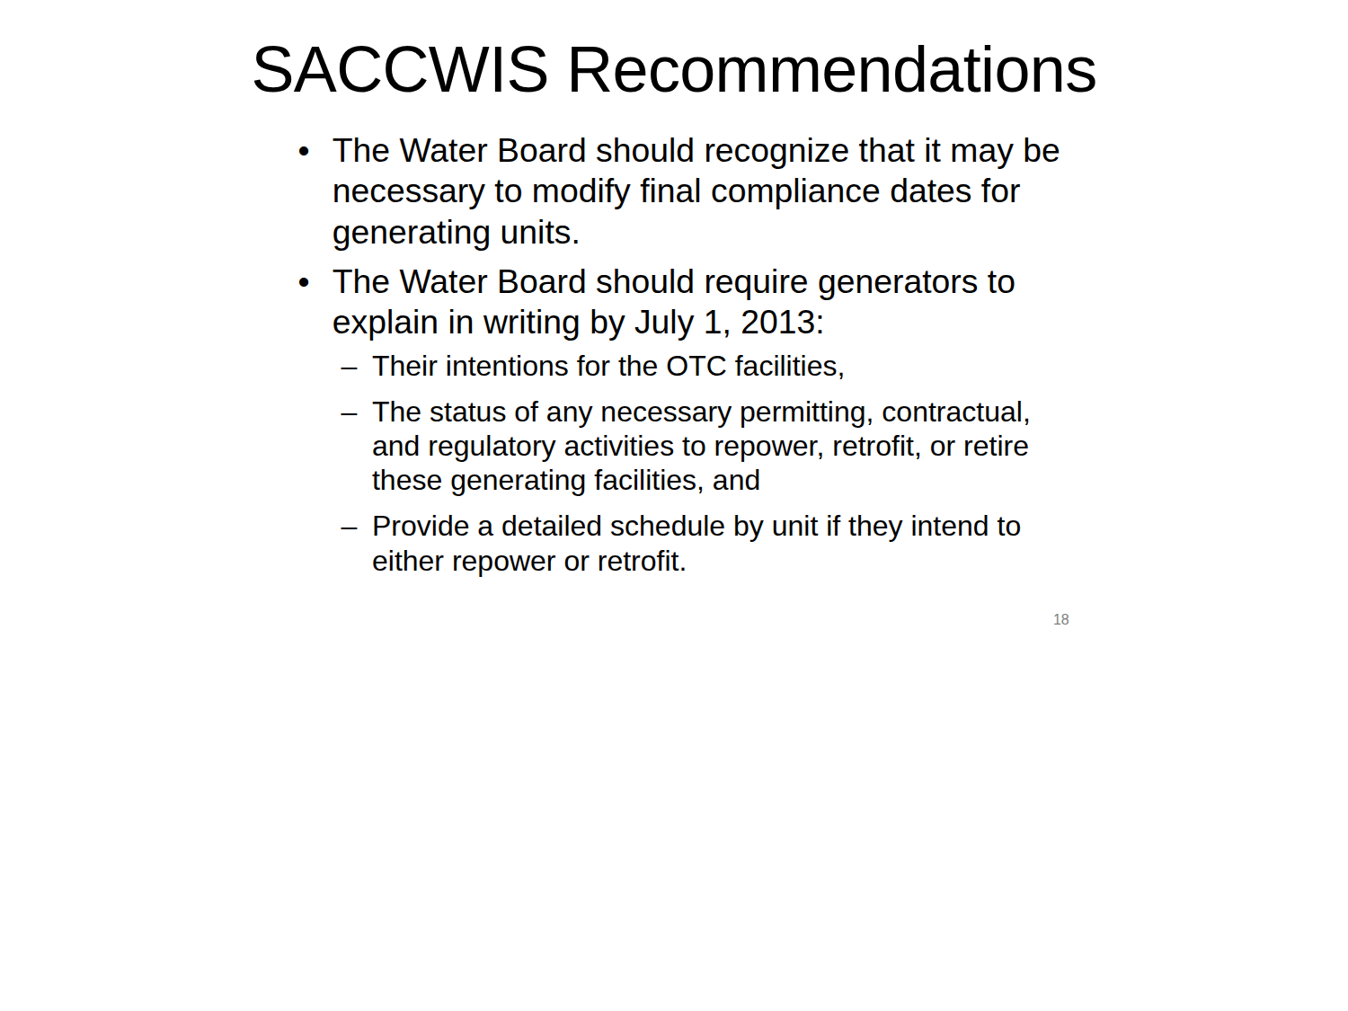SACCWIS Recommendations
The Water Board should recognize that it may be necessary to modify final compliance dates for generating units.
The Water Board should require generators to explain in writing by July 1, 2013:
Their intentions for the OTC facilities,
The status of any necessary permitting, contractual, and regulatory activities to repower, retrofit, or retire these generating facilities, and
Provide a detailed schedule by unit if they intend to either repower or retrofit.
18